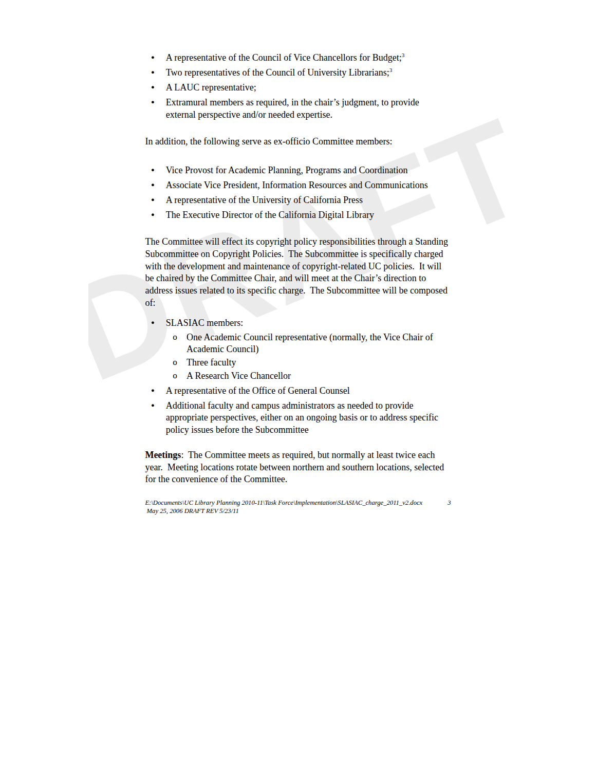DRAFT
A representative of the Council of Vice Chancellors for Budget;3
Two representatives of the Council of University Librarians;3
A LAUC representative;
Extramural members as required, in the chair’s judgment, to provide external perspective and/or needed expertise.
In addition, the following serve as ex-officio Committee members:
Vice Provost for Academic Planning, Programs and Coordination
Associate Vice President, Information Resources and Communications
A representative of the University of California Press
The Executive Director of the California Digital Library
The Committee will effect its copyright policy responsibilities through a Standing Subcommittee on Copyright Policies. The Subcommittee is specifically charged with the development and maintenance of copyright-related UC policies. It will be chaired by the Committee Chair, and will meet at the Chair’s direction to address issues related to its specific charge. The Subcommittee will be composed of:
SLASIAC members:
One Academic Council representative (normally, the Vice Chair of Academic Council)
Three faculty
A Research Vice Chancellor
A representative of the Office of General Counsel
Additional faculty and campus administrators as needed to provide appropriate perspectives, either on an ongoing basis or to address specific policy issues before the Subcommittee
Meetings: The Committee meets as required, but normally at least twice each year. Meeting locations rotate between northern and southern locations, selected for the convenience of the Committee.
E:\Documents\UC Library Planning 2010-11\Task Force\Implementation\SLASIAC_charge_2011_v2.docx 3
May 25, 2006 DRAFT REV 5/23/11